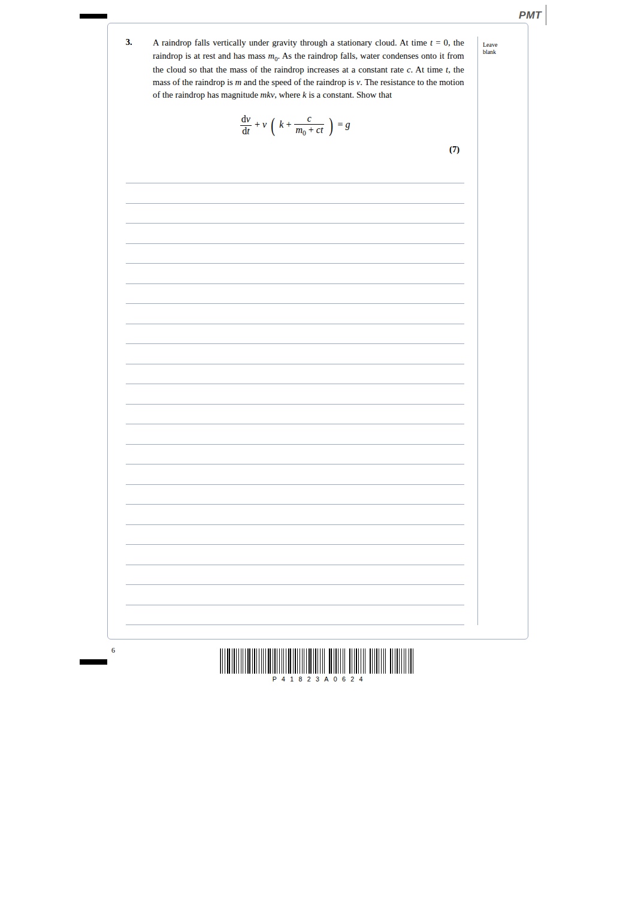PMT
3.
A raindrop falls vertically under gravity through a stationary cloud. At time t = 0, the raindrop is at rest and has mass m0. As the raindrop falls, water condenses onto it from the cloud so that the mass of the raindrop increases at a constant rate c. At time t, the mass of the raindrop is m and the speed of the raindrop is v. The resistance to the motion of the raindrop has magnitude mkv, where k is a constant. Show that
dv dt + v ( k + cm0 + ct ) = g
(7)
Leave
blank
6
P41823A0624